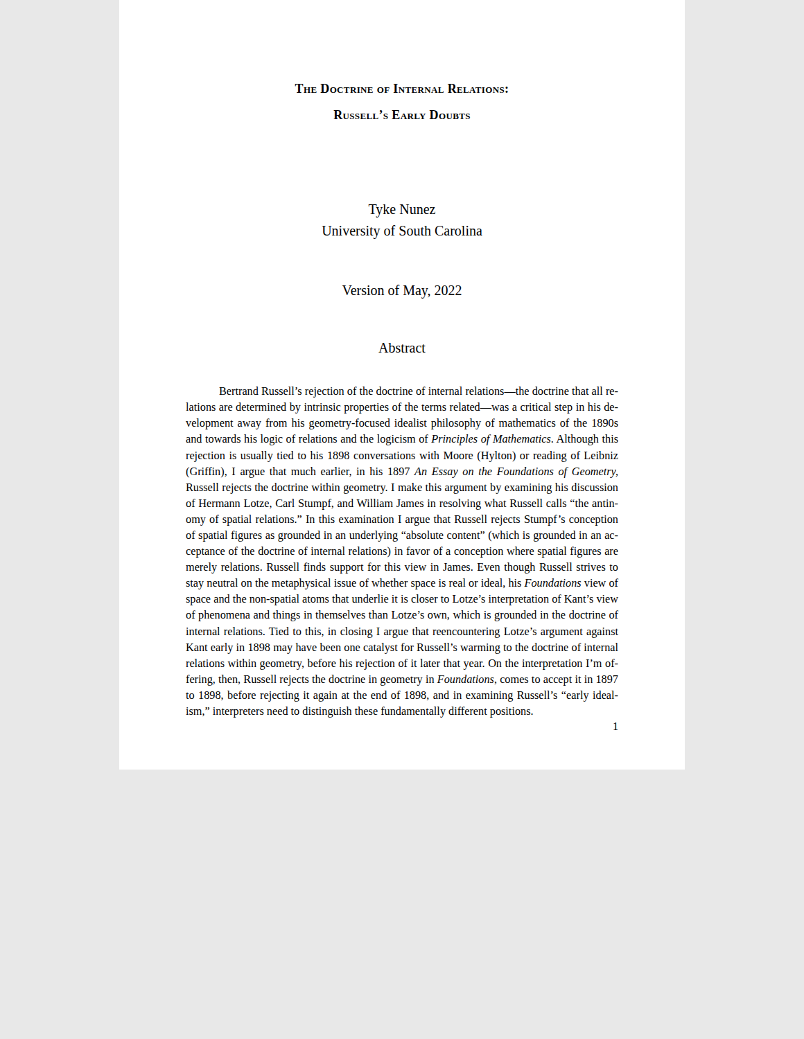The Doctrine of Internal Relations:
Russell’s Early Doubts
Tyke Nunez
University of South Carolina
Version of May, 2022
Abstract
Bertrand Russell’s rejection of the doctrine of internal relations—the doctrine that all relations are determined by intrinsic properties of the terms related—was a critical step in his development away from his geometry-focused idealist philosophy of mathematics of the 1890s and towards his logic of relations and the logicism of Principles of Mathematics. Although this rejection is usually tied to his 1898 conversations with Moore (Hylton) or reading of Leibniz (Griffin), I argue that much earlier, in his 1897 An Essay on the Foundations of Geometry, Russell rejects the doctrine within geometry. I make this argument by examining his discussion of Hermann Lotze, Carl Stumpf, and William James in resolving what Russell calls “the antinomy of spatial relations.” In this examination I argue that Russell rejects Stumpf’s conception of spatial figures as grounded in an underlying “absolute content” (which is grounded in an acceptance of the doctrine of internal relations) in favor of a conception where spatial figures are merely relations. Russell finds support for this view in James. Even though Russell strives to stay neutral on the metaphysical issue of whether space is real or ideal, his Foundations view of space and the non-spatial atoms that underlie it is closer to Lotze’s interpretation of Kant’s view of phenomena and things in themselves than Lotze’s own, which is grounded in the doctrine of internal relations. Tied to this, in closing I argue that reencountering Lotze’s argument against Kant early in 1898 may have been one catalyst for Russell’s warming to the doctrine of internal relations within geometry, before his rejection of it later that year. On the interpretation I’m offering, then, Russell rejects the doctrine in geometry in Foundations, comes to accept it in 1897 to 1898, before rejecting it again at the end of 1898, and in examining Russell’s “early idealism,” interpreters need to distinguish these fundamentally different positions.
1